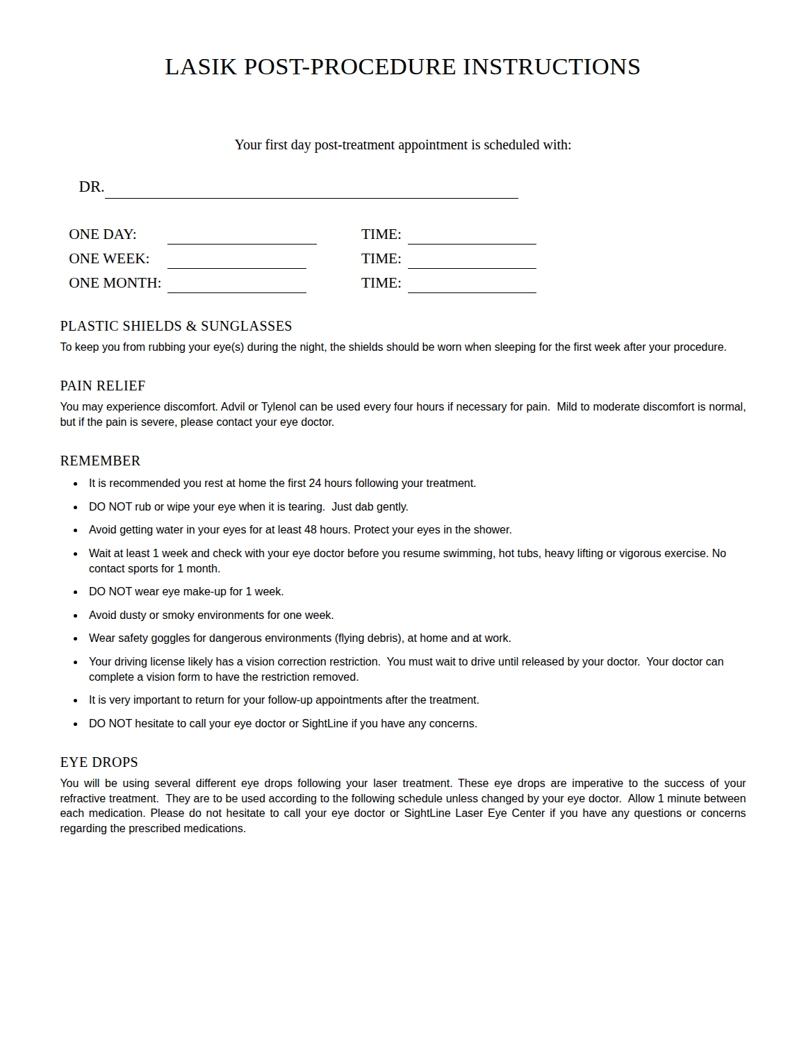LASIK POST-PROCEDURE INSTRUCTIONS
Your first day post-treatment appointment is scheduled with:
DR.
| ONE DAY: | | | TIME: | |
| ONE WEEK: | | | TIME: | |
| ONE MONTH: | | | TIME: | |
PLASTIC SHIELDS & SUNGLASSES
To keep you from rubbing your eye(s) during the night, the shields should be worn when sleeping for the first week after your procedure.
PAIN RELIEF
You may experience discomfort. Advil or Tylenol can be used every four hours if necessary for pain. Mild to moderate discomfort is normal, but if the pain is severe, please contact your eye doctor.
REMEMBER
It is recommended you rest at home the first 24 hours following your treatment.
DO NOT rub or wipe your eye when it is tearing. Just dab gently.
Avoid getting water in your eyes for at least 48 hours. Protect your eyes in the shower.
Wait at least 1 week and check with your eye doctor before you resume swimming, hot tubs, heavy lifting or vigorous exercise. No contact sports for 1 month.
DO NOT wear eye make-up for 1 week.
Avoid dusty or smoky environments for one week.
Wear safety goggles for dangerous environments (flying debris), at home and at work.
Your driving license likely has a vision correction restriction. You must wait to drive until released by your doctor. Your doctor can complete a vision form to have the restriction removed.
It is very important to return for your follow-up appointments after the treatment.
DO NOT hesitate to call your eye doctor or SightLine if you have any concerns.
EYE DROPS
You will be using several different eye drops following your laser treatment. These eye drops are imperative to the success of your refractive treatment. They are to be used according to the following schedule unless changed by your eye doctor. Allow 1 minute between each medication. Please do not hesitate to call your eye doctor or SightLine Laser Eye Center if you have any questions or concerns regarding the prescribed medications.